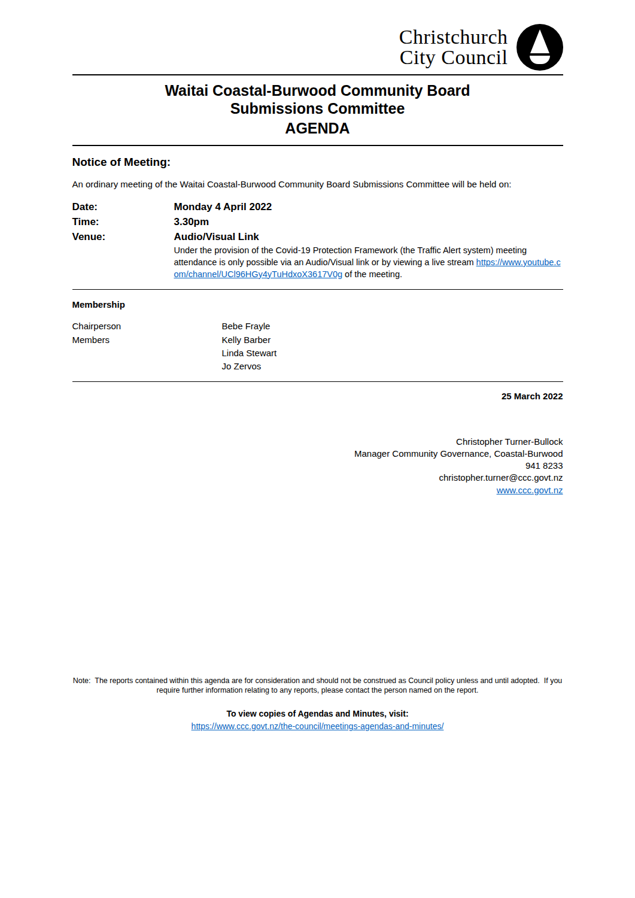Christchurch
City Council
Waitai Coastal-Burwood Community Board
Submissions Committee
AGENDA
Notice of Meeting:
An ordinary meeting of the Waitai Coastal-Burwood Community Board Submissions Committee will be held on:
| Date: | Monday 4 April 2022 |
| Time: | 3.30pm |
| Venue: | Audio/Visual Link Under the provision of the Covid-19 Protection Framework (the Traffic Alert system) meeting attendance is only possible via an Audio/Visual link or by viewing a live stream https://www.youtube.com/channel/UCl96HGy4yTuHdxoX3617V0g of the meeting. |
Membership
| Chairperson | Bebe Frayle |
| Members | Kelly Barber |
| | Linda Stewart |
| | Jo Zervos |
25 March 2022
Christopher Turner-Bullock
Manager Community Governance, Coastal-Burwood
941 8233
christopher.turner@ccc.govt.nz
www.ccc.govt.nz
Note: The reports contained within this agenda are for consideration and should not be construed as Council policy unless and until adopted. If you require further information relating to any reports, please contact the person named on the report.
To view copies of Agendas and Minutes, visit: https://www.ccc.govt.nz/the-council/meetings-agendas-and-minutes/